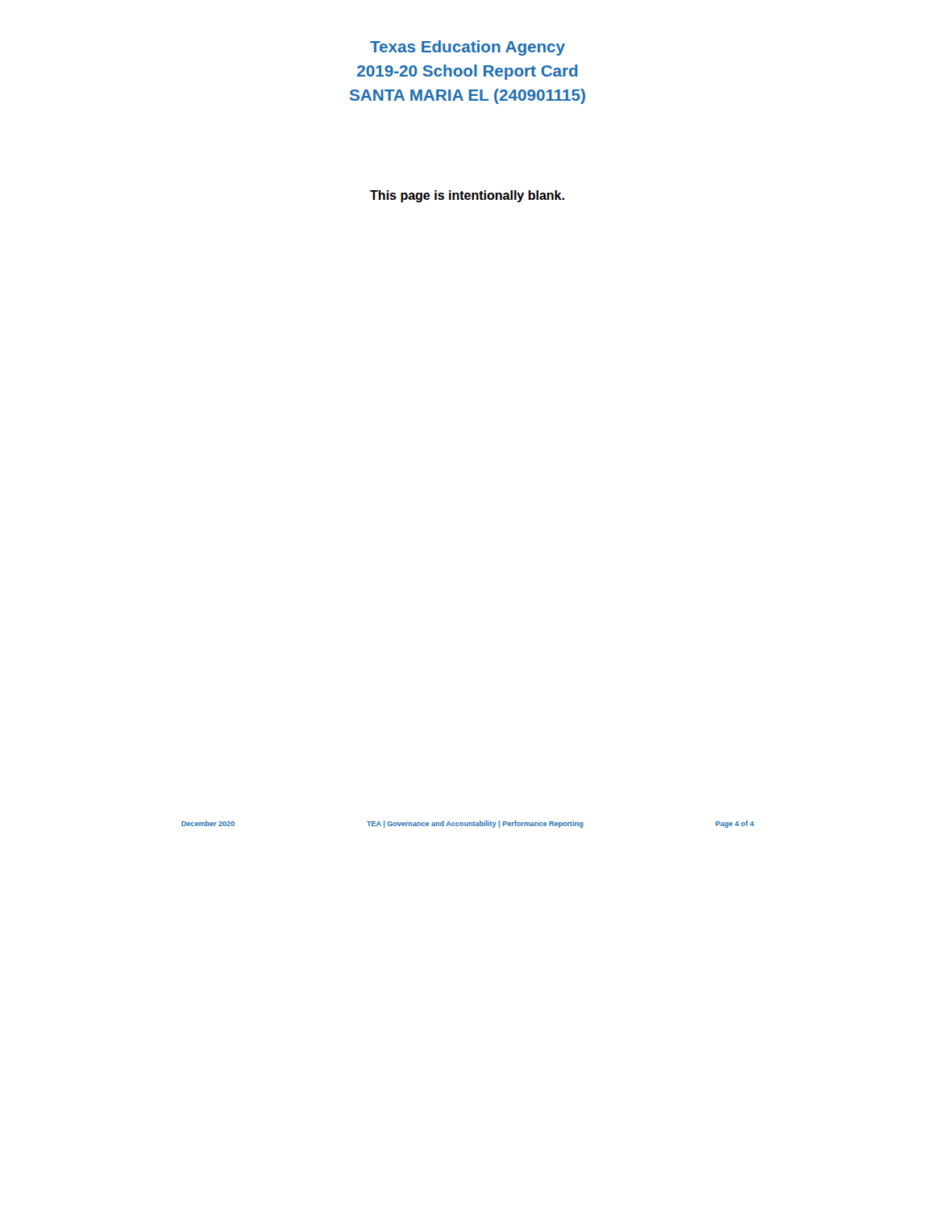Texas Education Agency 2019-20 School Report Card SANTA MARIA EL (240901115)
This page is intentionally blank.
December 2020
TEA | Governance and Accountability | Performance Reporting
Page 4 of 4